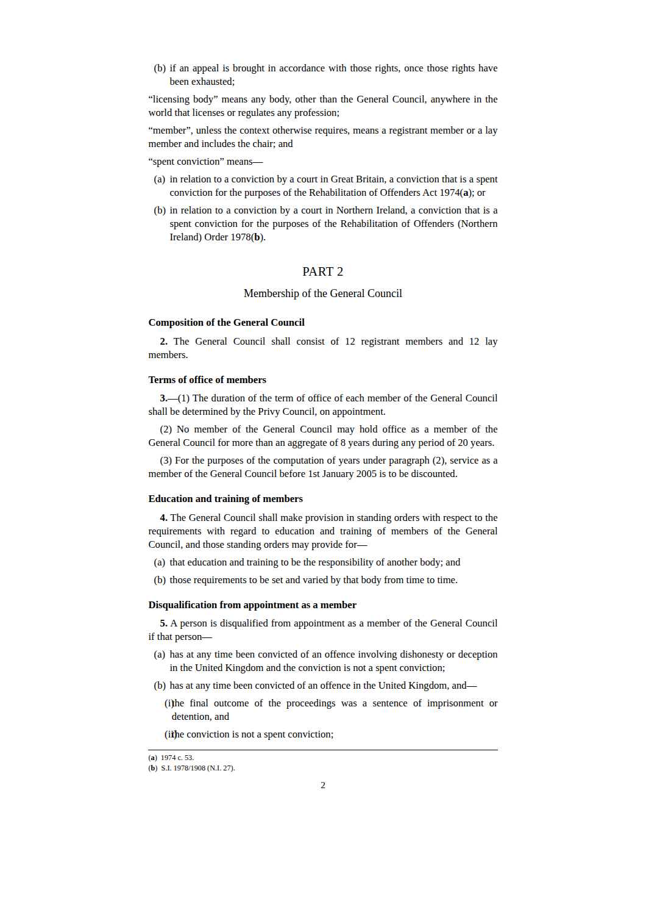(b)
if an appeal is brought in accordance with those rights, once those rights have been exhausted;
“licensing body” means any body, other than the General Council, anywhere in the world that licenses or regulates any profession;
“member”, unless the context otherwise requires, means a registrant member or a lay member and includes the chair; and
“spent conviction” means—
(a)
in relation to a conviction by a court in Great Britain, a conviction that is a spent conviction for the purposes of the Rehabilitation of Offenders Act 1974(a); or
(b)
in relation to a conviction by a court in Northern Ireland, a conviction that is a spent conviction for the purposes of the Rehabilitation of Offenders (Northern Ireland) Order 1978(b).
PART 2
Membership of the General Council
Composition of the General Council
2. The General Council shall consist of 12 registrant members and 12 lay members.
Terms of office of members
3.—(1) The duration of the term of office of each member of the General Council shall be determined by the Privy Council, on appointment.
(2) No member of the General Council may hold office as a member of the General Council for more than an aggregate of 8 years during any period of 20 years.
(3) For the purposes of the computation of years under paragraph (2), service as a member of the General Council before 1st January 2005 is to be discounted.
Education and training of members
4. The General Council shall make provision in standing orders with respect to the requirements with regard to education and training of members of the General Council, and those standing orders may provide for—
(a)
that education and training to be the responsibility of another body; and
(b)
those requirements to be set and varied by that body from time to time.
Disqualification from appointment as a member
5. A person is disqualified from appointment as a member of the General Council if that person—
(a)
has at any time been convicted of an offence involving dishonesty or deception in the United Kingdom and the conviction is not a spent conviction;
(b)
has at any time been convicted of an offence in the United Kingdom, and—
(i)
the final outcome of the proceedings was a sentence of imprisonment or detention, and
(ii)
the conviction is not a spent conviction;
(a) 1974 c. 53.
(b) S.I. 1978/1908 (N.I. 27).
2